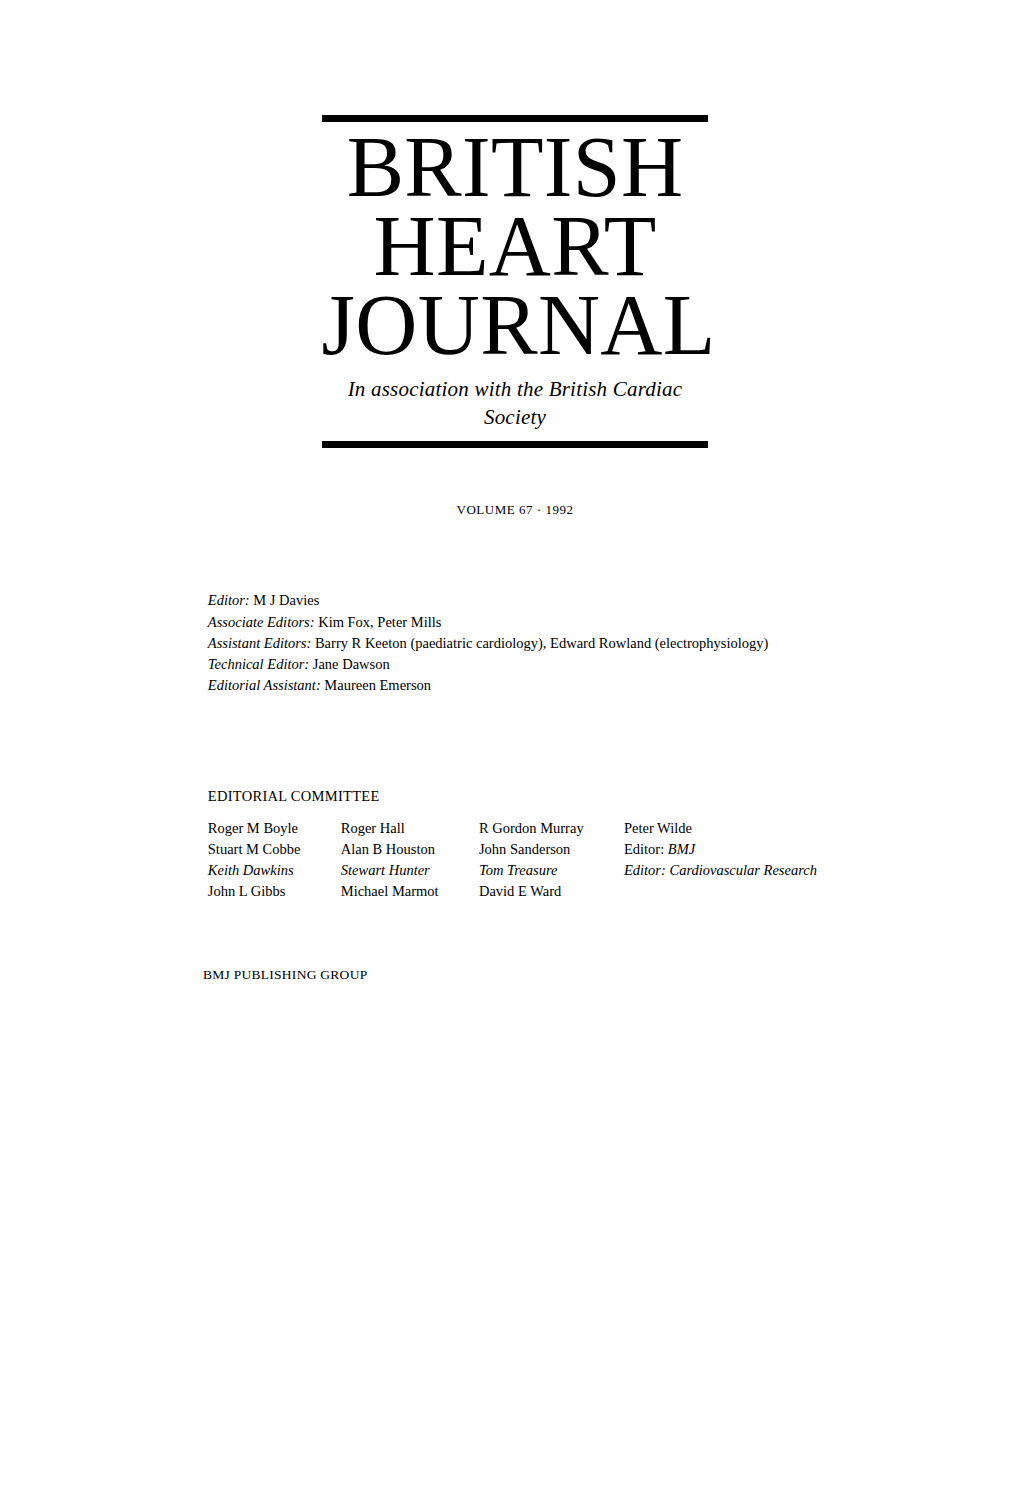BRITISH HEART JOURNAL
In association with the British Cardiac Society
VOLUME 67 · 1992
Editor: M J Davies
Associate Editors: Kim Fox, Peter Mills
Assistant Editors: Barry R Keeton (paediatric cardiology), Edward Rowland (electrophysiology)
Technical Editor: Jane Dawson
Editorial Assistant: Maureen Emerson
EDITORIAL COMMITTEE
| Roger M Boyle | Roger Hall | R Gordon Murray | Peter Wilde |
| Stuart M Cobbe | Alan B Houston | John Sanderson | Editor: BMJ |
| Keith Dawkins | Stewart Hunter | Tom Treasure | Editor: Cardiovascular Research |
| John L Gibbs | Michael Marmot | David E Ward | |
BMJ PUBLISHING GROUP